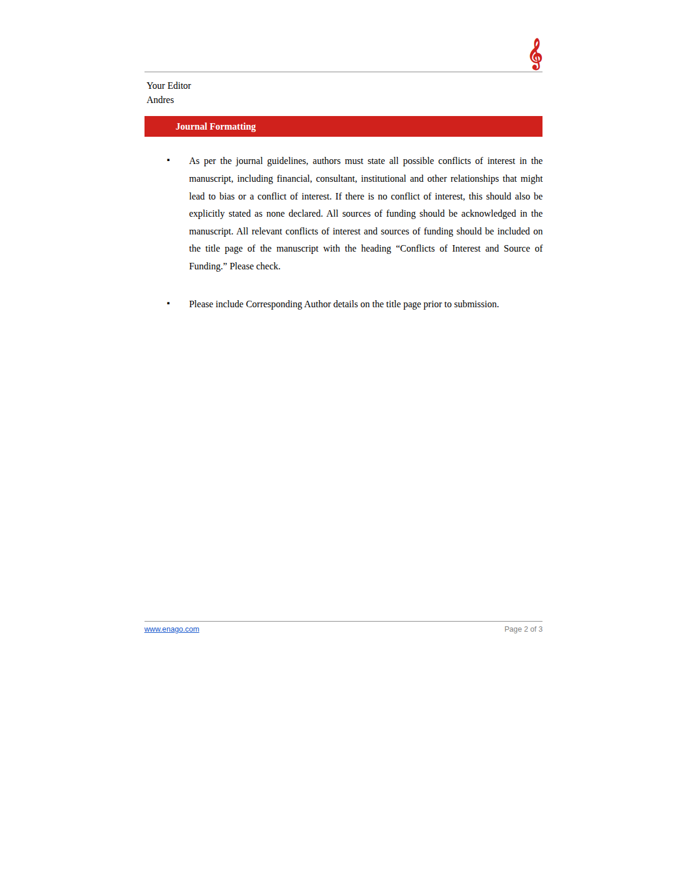𝄞
Your Editor
Andres
Journal Formatting
As per the journal guidelines, authors must state all possible conflicts of interest in the manuscript, including financial, consultant, institutional and other relationships that might lead to bias or a conflict of interest. If there is no conflict of interest, this should also be explicitly stated as none declared. All sources of funding should be acknowledged in the manuscript. All relevant conflicts of interest and sources of funding should be included on the title page of the manuscript with the heading “Conflicts of Interest and Source of Funding.” Please check.
Please include Corresponding Author details on the title page prior to submission.
www.enago.com Page 2 of 3